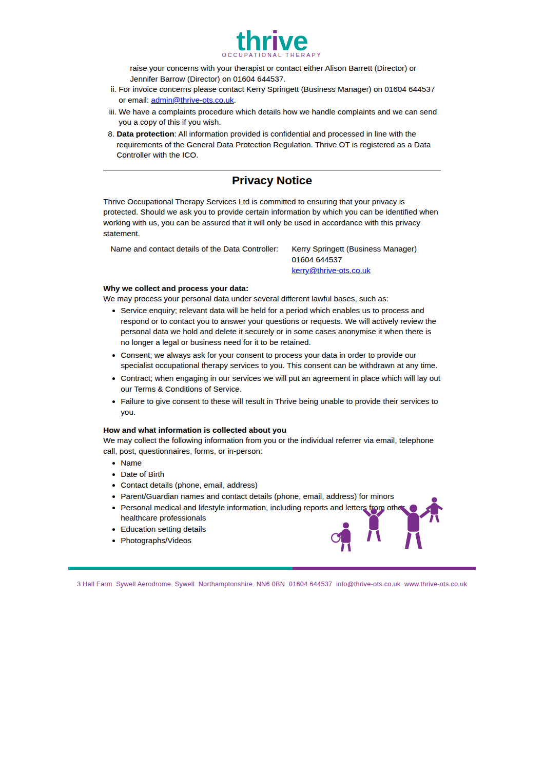thrive
OCCUPATIONAL THERAPY
raise your concerns with your therapist or contact either Alison Barrett (Director) or Jennifer Barrow (Director) on 01604 644537.
For invoice concerns please contact Kerry Springett (Business Manager) on 01604 644537 or email: admin@thrive-ots.co.uk.
We have a complaints procedure which details how we handle complaints and we can send you a copy of this if you wish.
Data protection: All information provided is confidential and processed in line with the requirements of the General Data Protection Regulation. Thrive OT is registered as a Data Controller with the ICO.
Privacy Notice
Thrive Occupational Therapy Services Ltd is committed to ensuring that your privacy is protected. Should we ask you to provide certain information by which you can be identified when working with us, you can be assured that it will only be used in accordance with this privacy statement.
| Name and contact details of the Data Controller: | Kerry Springett (Business Manager) 01604 644537 kerry@thrive-ots.co.uk |
Why we collect and process your data:
We may process your personal data under several different lawful bases, such as:
Service enquiry; relevant data will be held for a period which enables us to process and respond or to contact you to answer your questions or requests. We will actively review the personal data we hold and delete it securely or in some cases anonymise it when there is no longer a legal or business need for it to be retained.
Consent; we always ask for your consent to process your data in order to provide our specialist occupational therapy services to you. This consent can be withdrawn at any time.
Contract; when engaging in our services we will put an agreement in place which will lay out our Terms & Conditions of Service.
Failure to give consent to these will result in Thrive being unable to provide their services to you.
How and what information is collected about you
We may collect the following information from you or the individual referrer via email, telephone call, post, questionnaires, forms, or in-person:
Name
Date of Birth
Contact details (phone, email, address)
Parent/Guardian names and contact details (phone, email, address) for minors
Personal medical and lifestyle information, including reports and letters from other healthcare professionals
Education setting details
Photographs/Videos
3 Hall Farm Sywell Aerodrome Sywell Northamptonshire NN6 0BN 01604 644537 info@thrive-ots.co.uk www.thrive-ots.co.uk